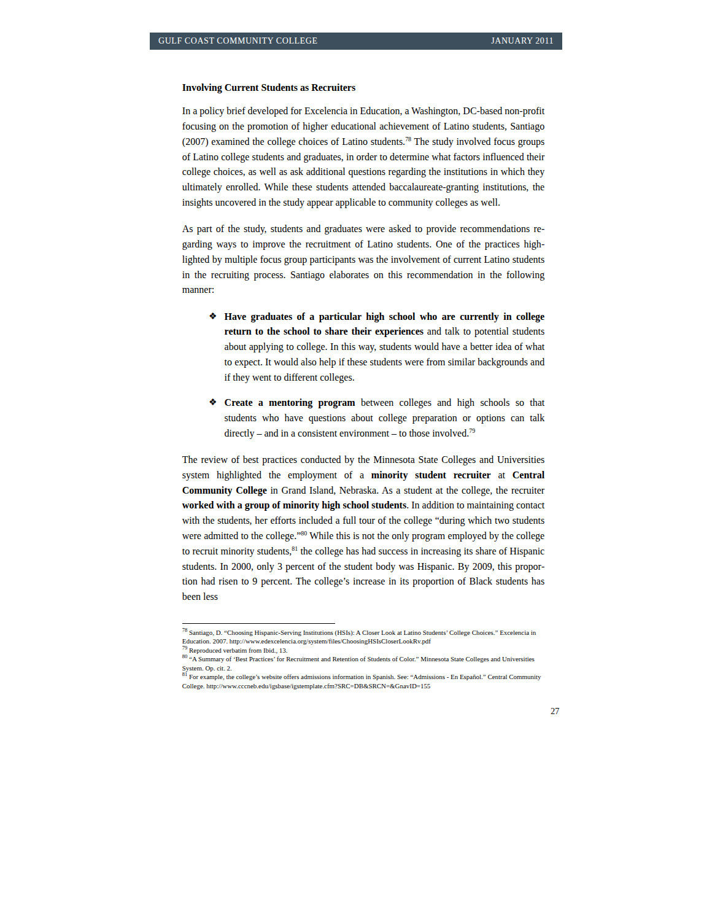Gulf Coast Community College January 2011
Involving Current Students as Recruiters
In a policy brief developed for Excelencia in Education, a Washington, DC-based non-profit focusing on the promotion of higher educational achievement of Latino students, Santiago (2007) examined the college choices of Latino students.78 The study involved focus groups of Latino college students and graduates, in order to determine what factors influenced their college choices, as well as ask additional questions regarding the institutions in which they ultimately enrolled. While these students attended baccalaureate-granting institutions, the insights uncovered in the study appear applicable to community colleges as well.
As part of the study, students and graduates were asked to provide recommendations regarding ways to improve the recruitment of Latino students. One of the practices highlighted by multiple focus group participants was the involvement of current Latino students in the recruiting process. Santiago elaborates on this recommendation in the following manner:
Have graduates of a particular high school who are currently in college return to the school to share their experiences and talk to potential students about applying to college. In this way, students would have a better idea of what to expect. It would also help if these students were from similar backgrounds and if they went to different colleges.
Create a mentoring program between colleges and high schools so that students who have questions about college preparation or options can talk directly – and in a consistent environment – to those involved.79
The review of best practices conducted by the Minnesota State Colleges and Universities system highlighted the employment of a minority student recruiter at Central Community College in Grand Island, Nebraska. As a student at the college, the recruiter worked with a group of minority high school students. In addition to maintaining contact with the students, her efforts included a full tour of the college “during which two students were admitted to the college.”80 While this is not the only program employed by the college to recruit minority students,81 the college has had success in increasing its share of Hispanic students. In 2000, only 3 percent of the student body was Hispanic. By 2009, this proportion had risen to 9 percent. The college’s increase in its proportion of Black students has been less
78 Santiago, D. “Choosing Hispanic-Serving Institutions (HSIs): A Closer Look at Latino Students’ College Choices.” Excelencia in Education. 2007. http://www.edexcelencia.org/system/files/ChoosingHSIsCloserLookRv.pdf
79 Reproduced verbatim from Ibid., 13.
80 “A Summary of ‘Best Practices’ for Recruitment and Retention of Students of Color.” Minnesota State Colleges and Universities System. Op. cit. 2.
81 For example, the college’s website offers admissions information in Spanish. See: “Admissions - En Español.” Central Community College. http://www.cccneb.edu/igsbase/igstemplate.cfm?SRC=DB&SRCN=&GnavID=155
27